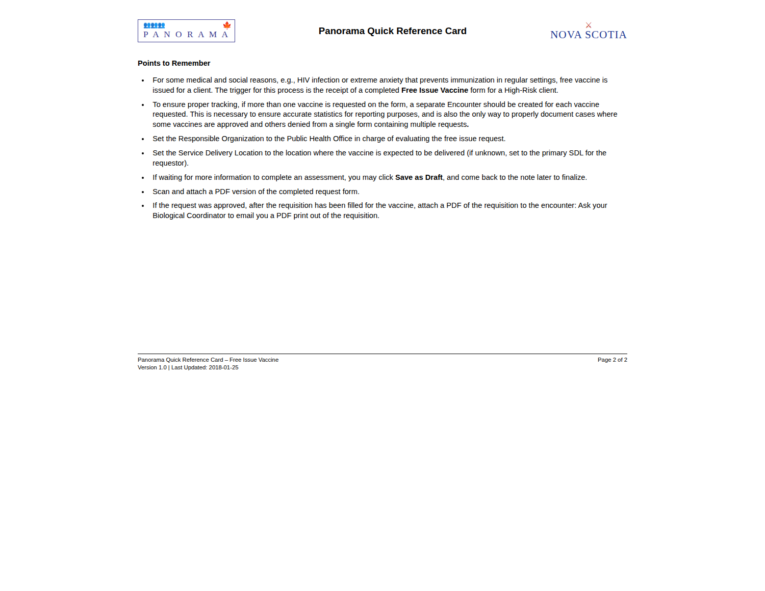👥👥👥
P A N O R A M A 🍁
Panorama Quick Reference Card
⚔
NOVA SCOTIA
Points to Remember
For some medical and social reasons, e.g., HIV infection or extreme anxiety that prevents immunization in regular settings, free vaccine is issued for a client. The trigger for this process is the receipt of a completed Free Issue Vaccine form for a High-Risk client.
To ensure proper tracking, if more than one vaccine is requested on the form, a separate Encounter should be created for each vaccine requested. This is necessary to ensure accurate statistics for reporting purposes, and is also the only way to properly document cases where some vaccines are approved and others denied from a single form containing multiple requests.
Set the Responsible Organization to the Public Health Office in charge of evaluating the free issue request.
Set the Service Delivery Location to the location where the vaccine is expected to be delivered (if unknown, set to the primary SDL for the requestor).
If waiting for more information to complete an assessment, you may click Save as Draft, and come back to the note later to finalize.
Scan and attach a PDF version of the completed request form.
If the request was approved, after the requisition has been filled for the vaccine, attach a PDF of the requisition to the encounter: Ask your Biological Coordinator to email you a PDF print out of the requisition.
Panorama Quick Reference Card – Free Issue Vaccine
Version 1.0 | Last Updated: 2018-01-25
Page 2 of 2